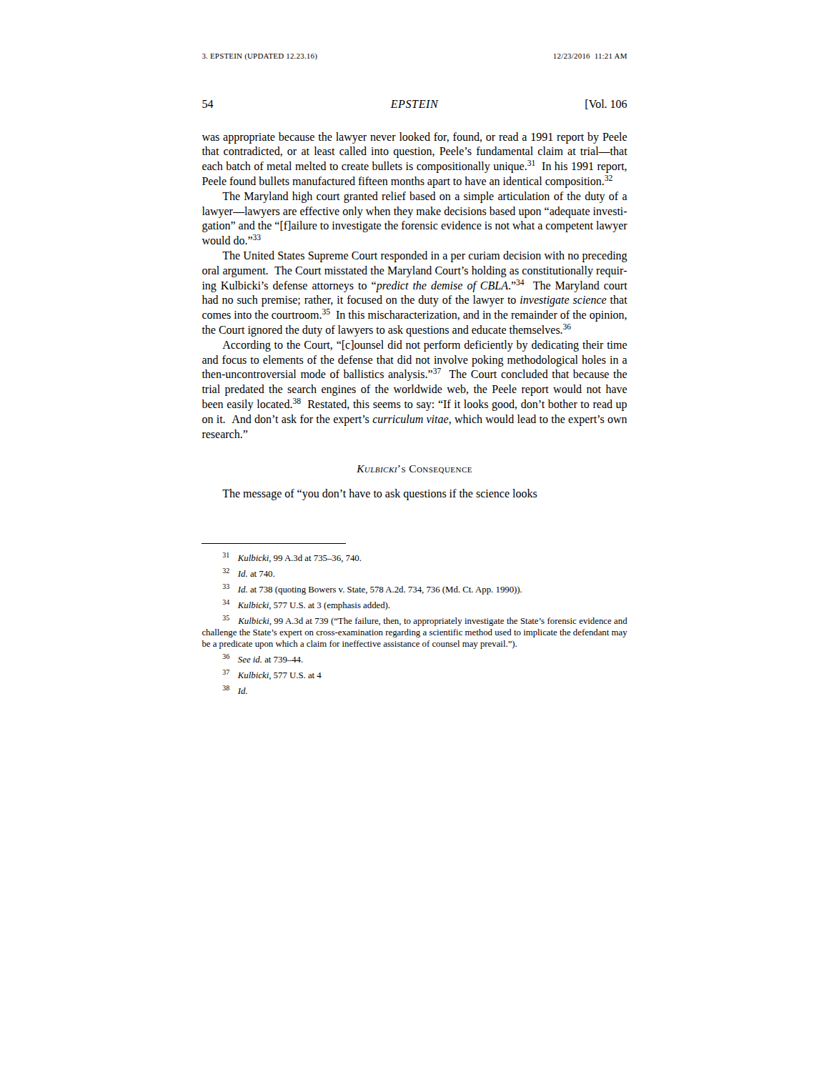3. Epstein (Updated 12.23.16) 12/23/2016 11:21 AM
54 EPSTEIN [Vol. 106
was appropriate because the lawyer never looked for, found, or read a 1991 report by Peele that contradicted, or at least called into question, Peele’s fundamental claim at trial—that each batch of metal melted to create bullets is compositionally unique.31 In his 1991 report, Peele found bullets manufactured fifteen months apart to have an identical composition.32
The Maryland high court granted relief based on a simple articulation of the duty of a lawyer—lawyers are effective only when they make decisions based upon “adequate investigation” and the “[f]ailure to investigate the forensic evidence is not what a competent lawyer would do.”33
The United States Supreme Court responded in a per curiam decision with no preceding oral argument. The Court misstated the Maryland Court’s holding as constitutionally requiring Kulbicki’s defense attorneys to “predict the demise of CBLA.”34 The Maryland court had no such premise; rather, it focused on the duty of the lawyer to investigate science that comes into the courtroom.35 In this mischaracterization, and in the remainder of the opinion, the Court ignored the duty of lawyers to ask questions and educate themselves.36
According to the Court, “[c]ounsel did not perform deficiently by dedicating their time and focus to elements of the defense that did not involve poking methodological holes in a then-uncontroversial mode of ballistics analysis.”37 The Court concluded that because the trial predated the search engines of the worldwide web, the Peele report would not have been easily located.38 Restated, this seems to say: “If it looks good, don’t bother to read up on it. And don’t ask for the expert’s curriculum vitae, which would lead to the expert’s own research.”
Kulbicki’s Consequence
The message of “you don’t have to ask questions if the science looks
31 Kulbicki, 99 A.3d at 735–36, 740.
32 Id. at 740.
33 Id. at 738 (quoting Bowers v. State, 578 A.2d. 734, 736 (Md. Ct. App. 1990)).
34 Kulbicki, 577 U.S. at 3 (emphasis added).
35 Kulbicki, 99 A.3d at 739 (“The failure, then, to appropriately investigate the State’s forensic evidence and challenge the State’s expert on cross-examination regarding a scientific method used to implicate the defendant may be a predicate upon which a claim for ineffective assistance of counsel may prevail.”).
36 See id. at 739–44.
37 Kulbicki, 577 U.S. at 4
38 Id.